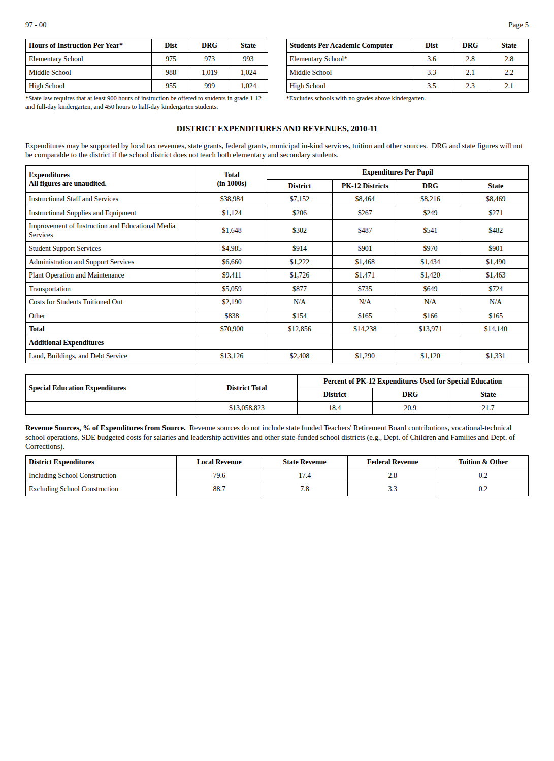97 - 00 Page 5
| / Hours of Instruction Per Year* / Dist / DRG / State / / --- / --- / --- / --- / / Elementary School / 975 / 973 / 993 / / Middle School / 988 / 1,019 / 1,024 / / High School / 955 / 999 / 1,024 / *State law requires that at least 900 hours of instruction be offered to students in grade 1-12 and full-day kindergarten, and 450 hours to half-day kindergarten students. | / Students Per Academic Computer / Dist / DRG / State / / --- / --- / --- / --- / / Elementary School* / 3.6 / 2.8 / 2.8 / / Middle School / 3.3 / 2.1 / 2.2 / / High School / 3.5 / 2.3 / 2.1 / *Excludes schools with no grades above kindergarten. |
DISTRICT EXPENDITURES AND REVENUES, 2010-11
Expenditures may be supported by local tax revenues, state grants, federal grants, municipal in-kind services, tuition and other sources. DRG and state figures will not be comparable to the district if the school district does not teach both elementary and secondary students.
| Expenditures All figures are unaudited. | Total (in 1000s) | Expenditures Per Pupil |
| --- | --- | --- |
| District | PK-12 Districts | DRG | State |
| Instructional Staff and Services | $38,984 | $7,152 | $8,464 | $8,216 | $8,469 |
| Instructional Supplies and Equipment | $1,124 | $206 | $267 | $249 | $271 |
| Improvement of Instruction and Educational Media Services | $1,648 | $302 | $487 | $541 | $482 |
| Student Support Services | $4,985 | $914 | $901 | $970 | $901 |
| Administration and Support Services | $6,660 | $1,222 | $1,468 | $1,434 | $1,490 |
| Plant Operation and Maintenance | $9,411 | $1,726 | $1,471 | $1,420 | $1,463 |
| Transportation | $5,059 | $877 | $735 | $649 | $724 |
| Costs for Students Tuitioned Out | $2,190 | N/A | N/A | N/A | N/A |
| Other | $838 | $154 | $165 | $166 | $165 |
| Total | $70,900 | $12,856 | $14,238 | $13,971 | $14,140 |
| Additional Expenditures | | | | | |
| Land, Buildings, and Debt Service | $13,126 | $2,408 | $1,290 | $1,120 | $1,331 |
| Special Education Expenditures | District Total | Percent of PK-12 Expenditures Used for Special Education |
| --- | --- | --- |
| District | DRG | State |
| | $13,058,823 | 18.4 | 20.9 | 21.7 |
Revenue Sources, % of Expenditures from Source. Revenue sources do not include state funded Teachers' Retirement Board contributions, vocational-technical school operations, SDE budgeted costs for salaries and leadership activities and other state-funded school districts (e.g., Dept. of Children and Families and Dept. of Corrections).
| District Expenditures | Local Revenue | State Revenue | Federal Revenue | Tuition & Other |
| --- | --- | --- | --- | --- |
| Including School Construction | 79.6 | 17.4 | 2.8 | 0.2 |
| Excluding School Construction | 88.7 | 7.8 | 3.3 | 0.2 |